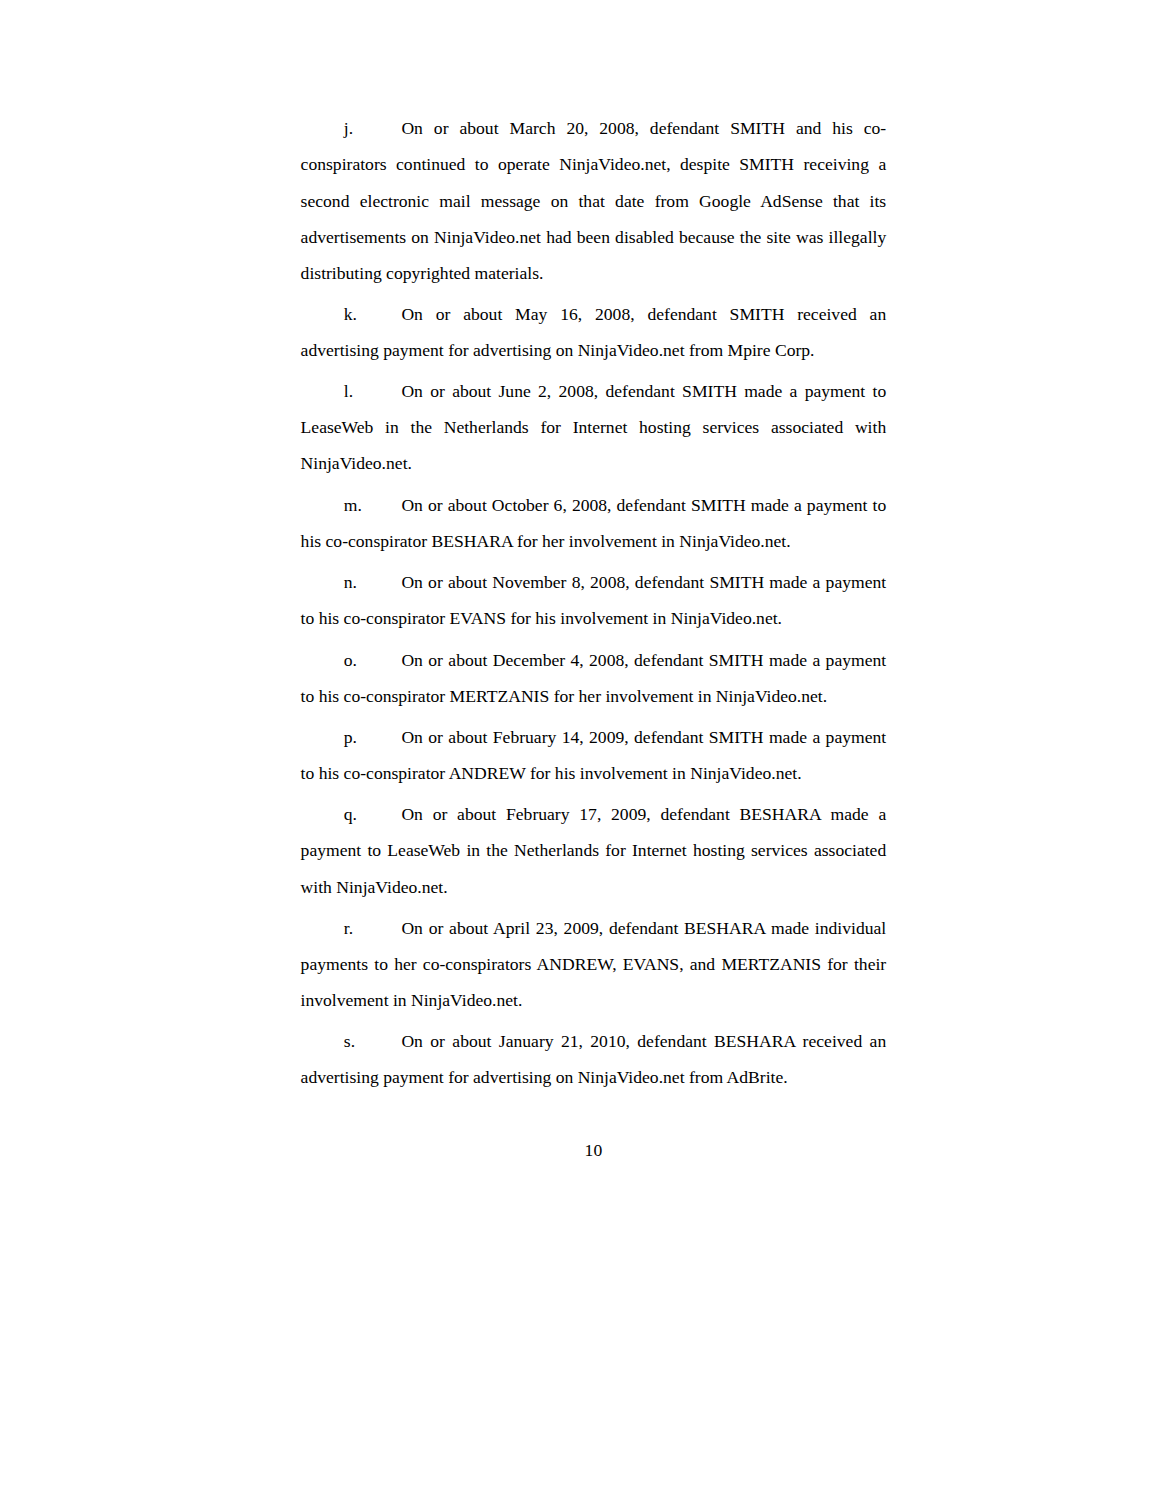j. On or about March 20, 2008, defendant SMITH and his co-conspirators continued to operate NinjaVideo.net, despite SMITH receiving a second electronic mail message on that date from Google AdSense that its advertisements on NinjaVideo.net had been disabled because the site was illegally distributing copyrighted materials.
k. On or about May 16, 2008, defendant SMITH received an advertising payment for advertising on NinjaVideo.net from Mpire Corp.
l. On or about June 2, 2008, defendant SMITH made a payment to LeaseWeb in the Netherlands for Internet hosting services associated with NinjaVideo.net.
m. On or about October 6, 2008, defendant SMITH made a payment to his co-conspirator BESHARA for her involvement in NinjaVideo.net.
n. On or about November 8, 2008, defendant SMITH made a payment to his co-conspirator EVANS for his involvement in NinjaVideo.net.
o. On or about December 4, 2008, defendant SMITH made a payment to his co-conspirator MERTZANIS for her involvement in NinjaVideo.net.
p. On or about February 14, 2009, defendant SMITH made a payment to his co-conspirator ANDREW for his involvement in NinjaVideo.net.
q. On or about February 17, 2009, defendant BESHARA made a payment to LeaseWeb in the Netherlands for Internet hosting services associated with NinjaVideo.net.
r. On or about April 23, 2009, defendant BESHARA made individual payments to her co-conspirators ANDREW, EVANS, and MERTZANIS for their involvement in NinjaVideo.net.
s. On or about January 21, 2010, defendant BESHARA received an advertising payment for advertising on NinjaVideo.net from AdBrite.
10